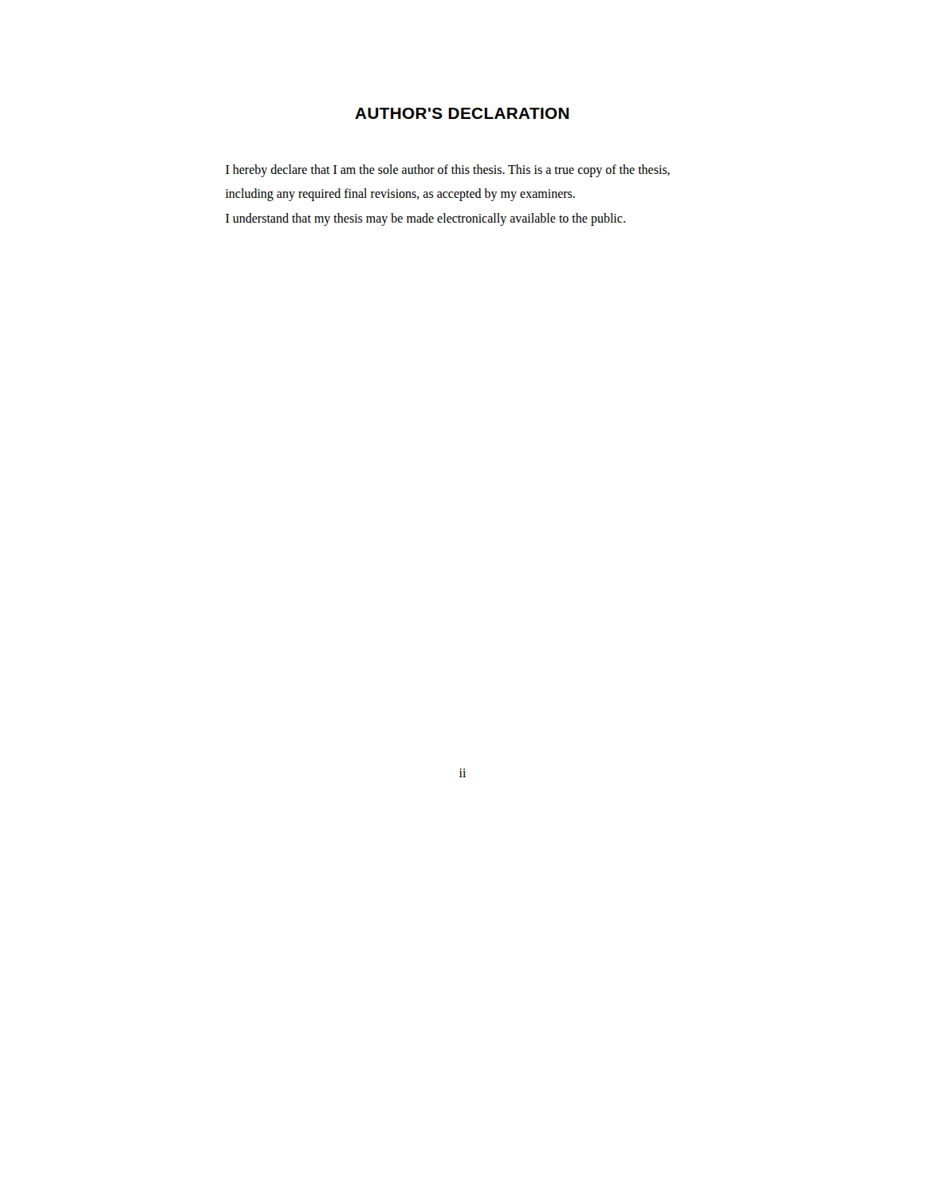AUTHOR'S DECLARATION
I hereby declare that I am the sole author of this thesis. This is a true copy of the thesis, including any required final revisions, as accepted by my examiners.
I understand that my thesis may be made electronically available to the public.
ii